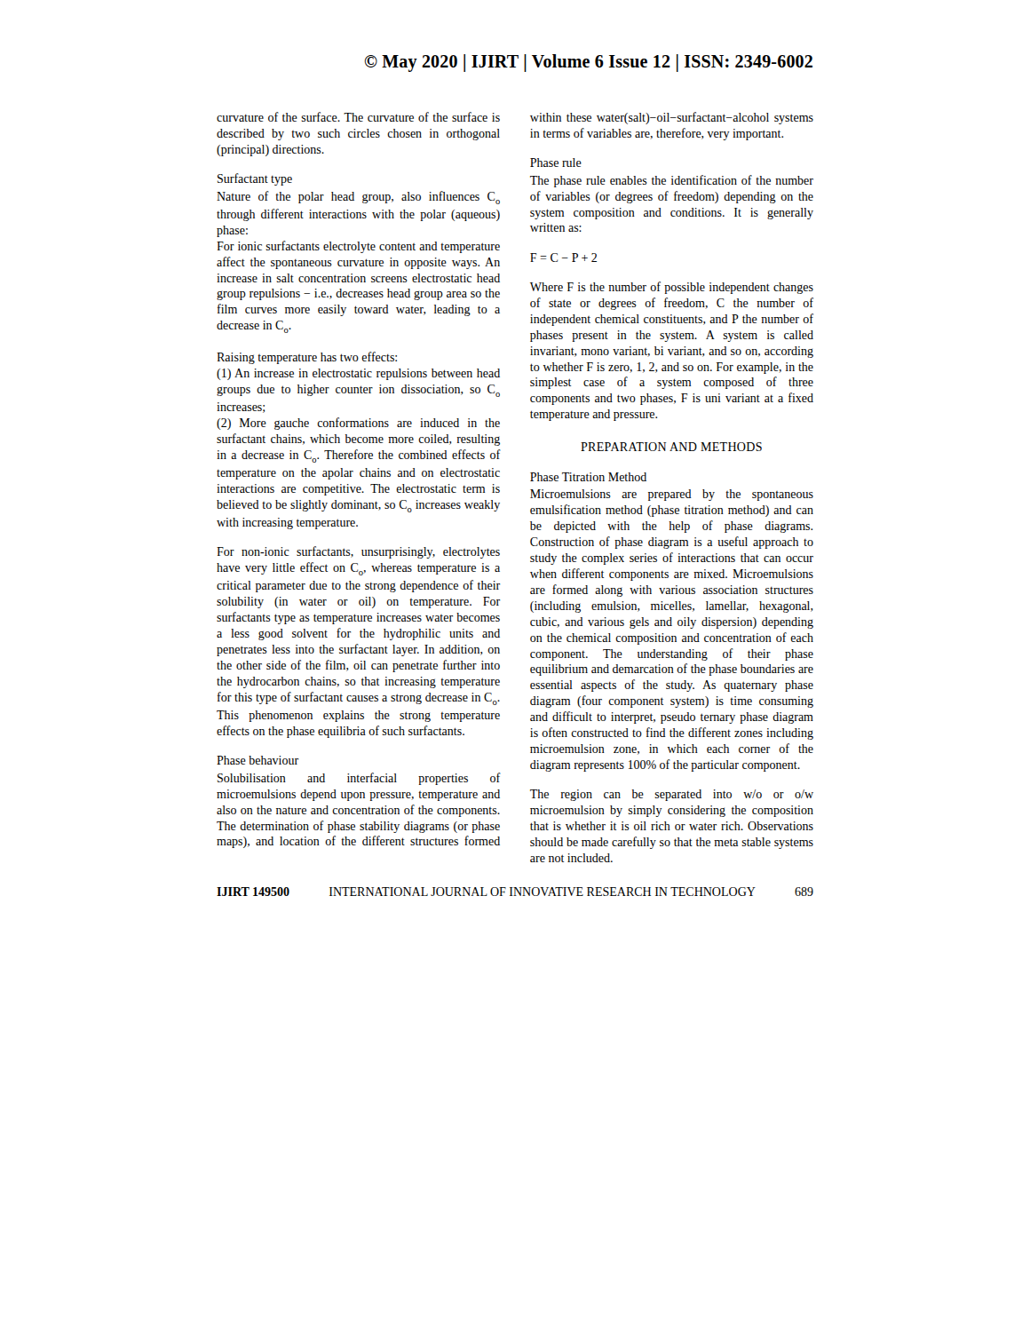© May 2020 | IJIRT | Volume 6 Issue 12 | ISSN: 2349-6002
curvature of the surface. The curvature of the surface is described by two such circles chosen in orthogonal (principal) directions.
Surfactant type
Nature of the polar head group, also influences Co through different interactions with the polar (aqueous) phase:
For ionic surfactants electrolyte content and temperature affect the spontaneous curvature in opposite ways. An increase in salt concentration screens electrostatic head group repulsions − i.e., decreases head group area so the film curves more easily toward water, leading to a decrease in Co.
Raising temperature has two effects:
(1) An increase in electrostatic repulsions between head groups due to higher counter ion dissociation, so Co increases;
(2) More gauche conformations are induced in the surfactant chains, which become more coiled, resulting in a decrease in Co. Therefore the combined effects of temperature on the apolar chains and on electrostatic interactions are competitive. The electrostatic term is believed to be slightly dominant, so Co increases weakly with increasing temperature.
For non-ionic surfactants, unsurprisingly, electrolytes have very little effect on Co, whereas temperature is a critical parameter due to the strong dependence of their solubility (in water or oil) on temperature. For surfactants type as temperature increases water becomes a less good solvent for the hydrophilic units and penetrates less into the surfactant layer. In addition, on the other side of the film, oil can penetrate further into the hydrocarbon chains, so that increasing temperature for this type of surfactant causes a strong decrease in Co. This phenomenon explains the strong temperature effects on the phase equilibria of such surfactants.
Phase behaviour
Solubilisation and interfacial properties of microemulsions depend upon pressure, temperature and also on the nature and concentration of the components. The determination of phase stability diagrams (or phase maps), and location of the different structures formed within these water(salt)−oil−surfactant−alcohol systems in terms of variables are, therefore, very important.
Phase rule
The phase rule enables the identification of the number of variables (or degrees of freedom) depending on the system composition and conditions. It is generally written as:
F = C − P + 2
Where F is the number of possible independent changes of state or degrees of freedom, C the number of independent chemical constituents, and P the number of phases present in the system. A system is called invariant, mono variant, bi variant, and so on, according to whether F is zero, 1, 2, and so on. For example, in the simplest case of a system composed of three components and two phases, F is uni variant at a fixed temperature and pressure.
Preparation and Methods
Phase Titration Method
Microemulsions are prepared by the spontaneous emulsification method (phase titration method) and can be depicted with the help of phase diagrams. Construction of phase diagram is a useful approach to study the complex series of interactions that can occur when different components are mixed. Microemulsions are formed along with various association structures (including emulsion, micelles, lamellar, hexagonal, cubic, and various gels and oily dispersion) depending on the chemical composition and concentration of each component. The understanding of their phase equilibrium and demarcation of the phase boundaries are essential aspects of the study. As quaternary phase diagram (four component system) is time consuming and difficult to interpret, pseudo ternary phase diagram is often constructed to find the different zones including microemulsion zone, in which each corner of the diagram represents 100% of the particular component.
The region can be separated into w/o or o/w microemulsion by simply considering the composition that is whether it is oil rich or water rich. Observations should be made carefully so that the meta stable systems are not included.
IJIRT 149500 INTERNATIONAL JOURNAL OF INNOVATIVE RESEARCH IN TECHNOLOGY 689